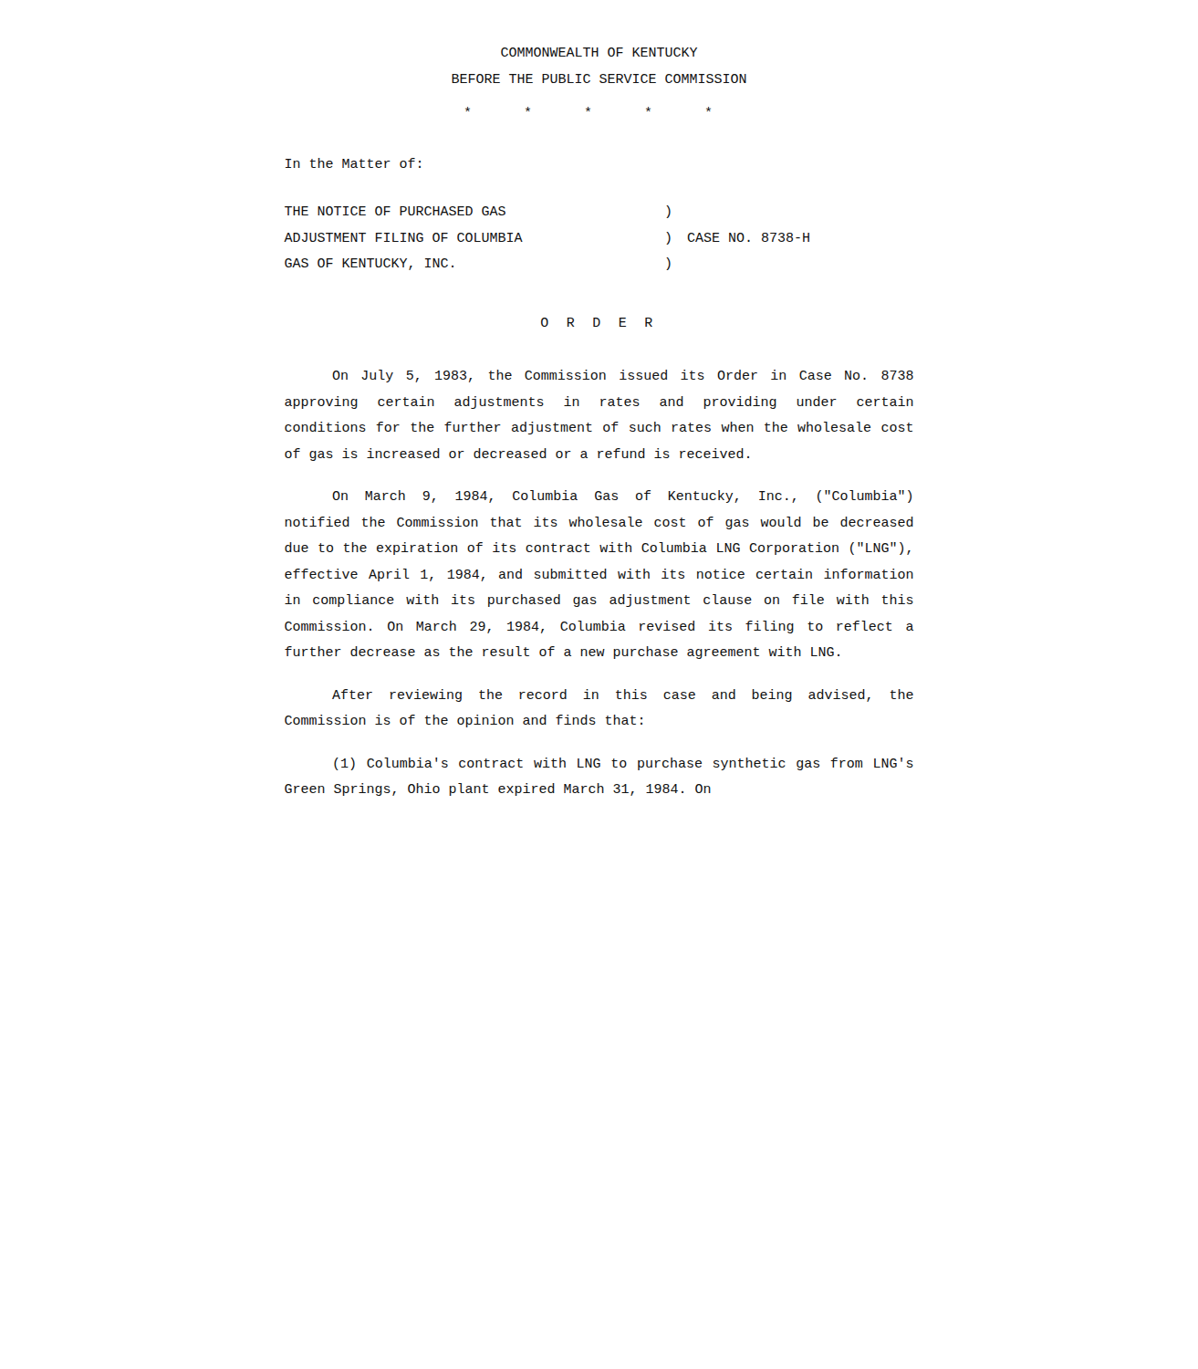COMMONWEALTH OF KENTUCKY
BEFORE THE PUBLIC SERVICE COMMISSION
* * * * *
In the Matter of:
| THE NOTICE OF PURCHASED GAS ADJUSTMENT FILING OF COLUMBIA GAS OF KENTUCKY, INC. | ) ) ) | CASE NO. 8738-H |
O R D E R
On July 5, 1983, the Commission issued its Order in Case No. 8738 approving certain adjustments in rates and providing under certain conditions for the further adjustment of such rates when the wholesale cost of gas is increased or decreased or a refund is received.
On March 9, 1984, Columbia Gas of Kentucky, Inc., ("Columbia") notified the Commission that its wholesale cost of gas would be decreased due to the expiration of its contract with Columbia LNG Corporation ("LNG"), effective April 1, 1984, and submitted with its notice certain information in compliance with its purchased gas adjustment clause on file with this Commission. On March 29, 1984, Columbia revised its filing to reflect a further decrease as the result of a new purchase agreement with LNG.
After reviewing the record in this case and being advised, the Commission is of the opinion and finds that:
(1) Columbia's contract with LNG to purchase synthetic gas from LNG's Green Springs, Ohio plant expired March 31, 1984. On